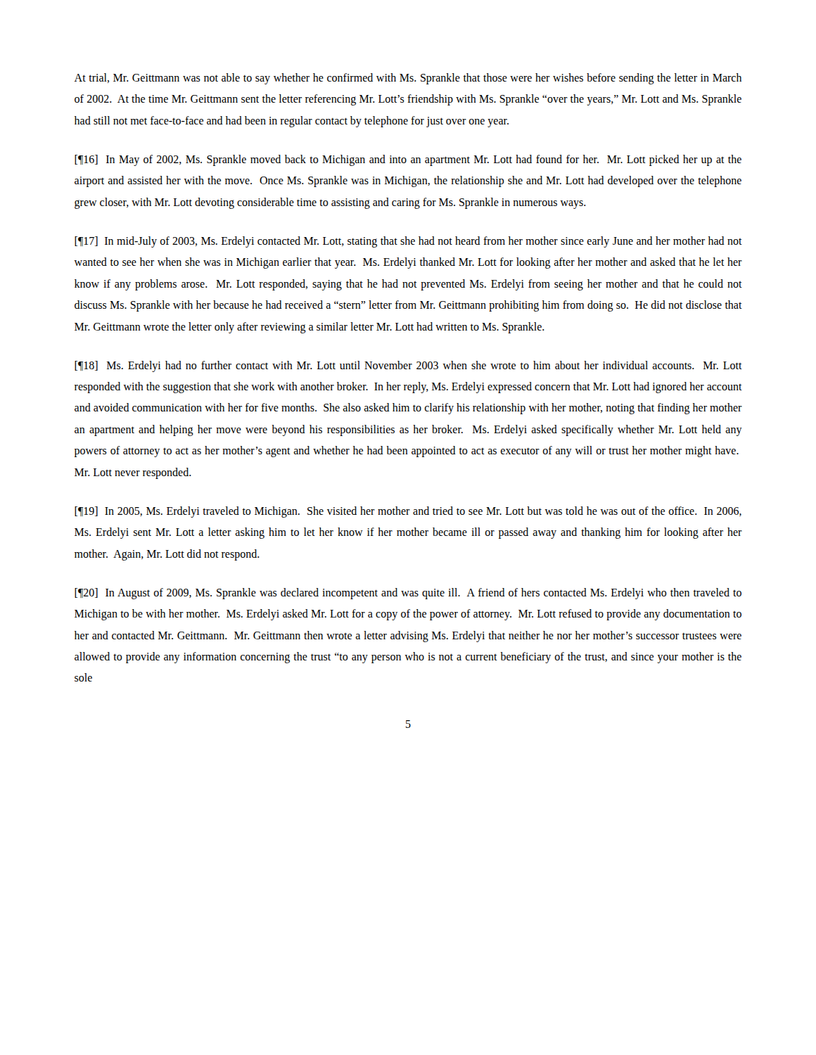At trial, Mr. Geittmann was not able to say whether he confirmed with Ms. Sprankle that those were her wishes before sending the letter in March of 2002. At the time Mr. Geittmann sent the letter referencing Mr. Lott’s friendship with Ms. Sprankle “over the years,” Mr. Lott and Ms. Sprankle had still not met face-to-face and had been in regular contact by telephone for just over one year.
[¶16] In May of 2002, Ms. Sprankle moved back to Michigan and into an apartment Mr. Lott had found for her. Mr. Lott picked her up at the airport and assisted her with the move. Once Ms. Sprankle was in Michigan, the relationship she and Mr. Lott had developed over the telephone grew closer, with Mr. Lott devoting considerable time to assisting and caring for Ms. Sprankle in numerous ways.
[¶17] In mid-July of 2003, Ms. Erdelyi contacted Mr. Lott, stating that she had not heard from her mother since early June and her mother had not wanted to see her when she was in Michigan earlier that year. Ms. Erdelyi thanked Mr. Lott for looking after her mother and asked that he let her know if any problems arose. Mr. Lott responded, saying that he had not prevented Ms. Erdelyi from seeing her mother and that he could not discuss Ms. Sprankle with her because he had received a “stern” letter from Mr. Geittmann prohibiting him from doing so. He did not disclose that Mr. Geittmann wrote the letter only after reviewing a similar letter Mr. Lott had written to Ms. Sprankle.
[¶18] Ms. Erdelyi had no further contact with Mr. Lott until November 2003 when she wrote to him about her individual accounts. Mr. Lott responded with the suggestion that she work with another broker. In her reply, Ms. Erdelyi expressed concern that Mr. Lott had ignored her account and avoided communication with her for five months. She also asked him to clarify his relationship with her mother, noting that finding her mother an apartment and helping her move were beyond his responsibilities as her broker. Ms. Erdelyi asked specifically whether Mr. Lott held any powers of attorney to act as her mother’s agent and whether he had been appointed to act as executor of any will or trust her mother might have. Mr. Lott never responded.
[¶19] In 2005, Ms. Erdelyi traveled to Michigan. She visited her mother and tried to see Mr. Lott but was told he was out of the office. In 2006, Ms. Erdelyi sent Mr. Lott a letter asking him to let her know if her mother became ill or passed away and thanking him for looking after her mother. Again, Mr. Lott did not respond.
[¶20] In August of 2009, Ms. Sprankle was declared incompetent and was quite ill. A friend of hers contacted Ms. Erdelyi who then traveled to Michigan to be with her mother. Ms. Erdelyi asked Mr. Lott for a copy of the power of attorney. Mr. Lott refused to provide any documentation to her and contacted Mr. Geittmann. Mr. Geittmann then wrote a letter advising Ms. Erdelyi that neither he nor her mother’s successor trustees were allowed to provide any information concerning the trust “to any person who is not a current beneficiary of the trust, and since your mother is the sole
5